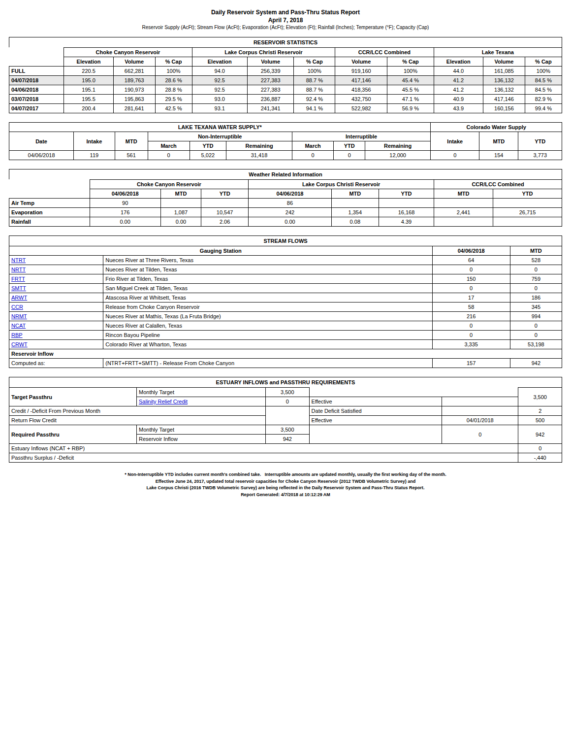Daily Reservoir System and Pass-Thru Status Report
April 7, 2018
Reservoir Supply (AcFt); Stream Flow (AcFt); Evaporation (AcFt); Elevation (Ft); Rainfall (Inches); Temperature (°F); Capacity (Cap)
RESERVOIR STATISTICS
| | Choke Canyon Reservoir | Lake Corpus Christi Reservoir | CCR/LCC Combined | Lake Texana |
| --- | --- | --- | --- | --- |
| Elevation | Volume | % Cap | Elevation | Volume | % Cap | Volume | % Cap | Elevation | Volume | % Cap |
| FULL | 220.5 | 662,281 | 100% | 94.0 | 256,339 | 100% | 919,160 | 100% | 44.0 | 161,085 | 100% |
| 04/07/2018 | 195.0 | 189,763 | 28.6 % | 92.5 | 227,383 | 88.7 % | 417,146 | 45.4 % | 41.2 | 136,132 | 84.5 % |
| 04/06/2018 | 195.1 | 190,973 | 28.8 % | 92.5 | 227,383 | 88.7 % | 418,356 | 45.5 % | 41.2 | 136,132 | 84.5 % |
| 03/07/2018 | 195.5 | 195,863 | 29.5 % | 93.0 | 236,887 | 92.4 % | 432,750 | 47.1 % | 40.9 | 417,146 | 82.9 % |
| 04/07/2017 | 200.4 | 281,641 | 42.5 % | 93.1 | 241,341 | 94.1 % | 522,982 | 56.9 % | 43.9 | 160,156 | 99.4 % |
| LAKE TEXANA WATER SUPPLY* | Colorado Water Supply |
| --- | --- |
| Date | Intake | MTD | Non-Interruptible | Interruptible | Intake | MTD | YTD |
| March | YTD | Remaining | March | YTD | Remaining |
| 04/06/2018 | 119 | 561 | 0 | 5,022 | 31,418 | 0 | 0 | 12,000 | 0 | 154 | 3,773 |
Weather Related Information
| | Choke Canyon Reservoir | Lake Corpus Christi Reservoir | CCR/LCC Combined |
| --- | --- | --- | --- |
| | 04/06/2018 | MTD | YTD | 04/06/2018 | MTD | YTD | MTD | YTD |
| Air Temp | 90 | | | 86 | | | | |
| Evaporation | 176 | 1,087 | 10,547 | 242 | 1,354 | 16,168 | 2,441 | 26,715 |
| Rainfall | 0.00 | 0.00 | 2.06 | 0.00 | 0.08 | 4.39 | | |
STREAM FLOWS
| Gauging Station | 04/06/2018 | MTD |
| --- | --- | --- |
| NTRT | Nueces River at Three Rivers, Texas | 64 | 528 |
| NRTT | Nueces River at Tilden, Texas | 0 | 0 |
| FRTT | Frio River at Tilden, Texas | 150 | 759 |
| SMTT | San Miguel Creek at Tilden, Texas | 0 | 0 |
| ARWT | Atascosa River at Whitsett, Texas | 17 | 186 |
| CCR | Release from Choke Canyon Reservoir | 58 | 345 |
| NRMT | Nueces River at Mathis, Texas (La Fruta Bridge) | 216 | 994 |
| NCAT | Nueces River at Calallen, Texas | 0 | 0 |
| RBP | Rincon Bayou Pipeline | 0 | 0 |
| CRWT | Colorado River at Wharton, Texas | 3,335 | 53,198 |
| Reservoir Inflow |
| Computed as: | (NTRT+FRTT+SMTT) - Release From Choke Canyon | 157 | 942 |
ESTUARY INFLOWS and PASSTHRU REQUIREMENTS
| Target Passthru | Monthly Target | 3,500 | | | 3,500 |
| Salinity Relief Credit | 0 | Effective | |
| Credit / -Deficit From Previous Month | | Date Deficit Satisfied | | 2 |
| Return Flow Credit | | Effective | 04/01/2018 | 500 |
| Required Passthru | Monthly Target | 3,500 | | 0 | 942 |
| Reservoir Inflow | 942 |
| Estuary Inflows (NCAT + RBP) | 0 |
| Passthru Surplus / -Deficit | -,440 |
* Non-Interruptible YTD includes current month's combined take. Interruptible amounts are updated monthly, usually the first working day of the month.
Effective June 24, 2017, updated total reservoir capacities for Choke Canyon Reservoir (2012 TWDB Volumetric Survey) and
Lake Corpus Christi (2016 TWDB Volumetric Survey) are being reflected in the Daily Reservoir System and Pass-Thru Status Report.
Report Generated: 4/7/2018 at 10:12:29 AM